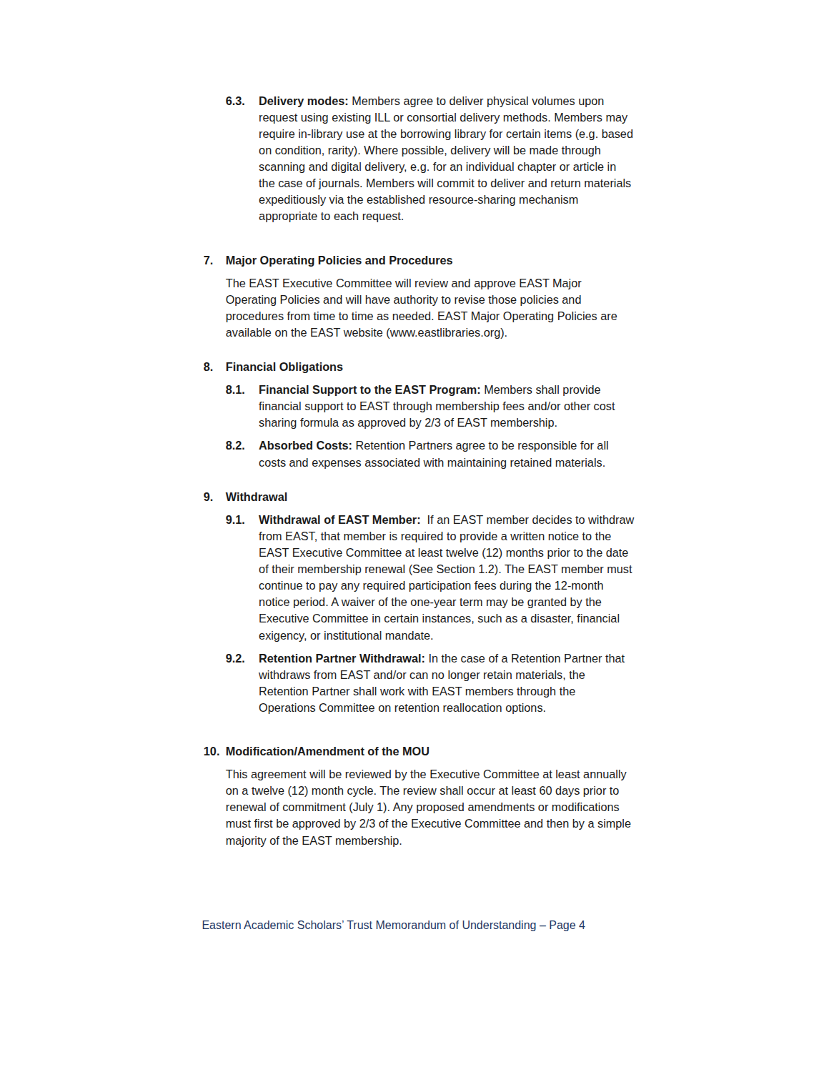6.3.
Delivery modes: Members agree to deliver physical volumes upon request using existing ILL or consortial delivery methods. Members may require in-library use at the borrowing library for certain items (e.g. based on condition, rarity). Where possible, delivery will be made through scanning and digital delivery, e.g. for an individual chapter or article in the case of journals. Members will commit to deliver and return materials expeditiously via the established resource-sharing mechanism appropriate to each request.
7.
Major Operating Policies and Procedures
The EAST Executive Committee will review and approve EAST Major Operating Policies and will have authority to revise those policies and procedures from time to time as needed. EAST Major Operating Policies are available on the EAST website (www.eastlibraries.org).
8.
Financial Obligations
8.1.
Financial Support to the EAST Program: Members shall provide financial support to EAST through membership fees and/or other cost sharing formula as approved by 2/3 of EAST membership.
8.2.
Absorbed Costs: Retention Partners agree to be responsible for all costs and expenses associated with maintaining retained materials.
9.
Withdrawal
9.1.
Withdrawal of EAST Member: If an EAST member decides to withdraw from EAST, that member is required to provide a written notice to the EAST Executive Committee at least twelve (12) months prior to the date of their membership renewal (See Section 1.2). The EAST member must continue to pay any required participation fees during the 12-month notice period. A waiver of the one-year term may be granted by the Executive Committee in certain instances, such as a disaster, financial exigency, or institutional mandate.
9.2.
Retention Partner Withdrawal: In the case of a Retention Partner that withdraws from EAST and/or can no longer retain materials, the Retention Partner shall work with EAST members through the Operations Committee on retention reallocation options.
10.
Modification/Amendment of the MOU
This agreement will be reviewed by the Executive Committee at least annually on a twelve (12) month cycle. The review shall occur at least 60 days prior to renewal of commitment (July 1). Any proposed amendments or modifications must first be approved by 2/3 of the Executive Committee and then by a simple majority of the EAST membership.
Eastern Academic Scholars’ Trust Memorandum of Understanding – Page 4